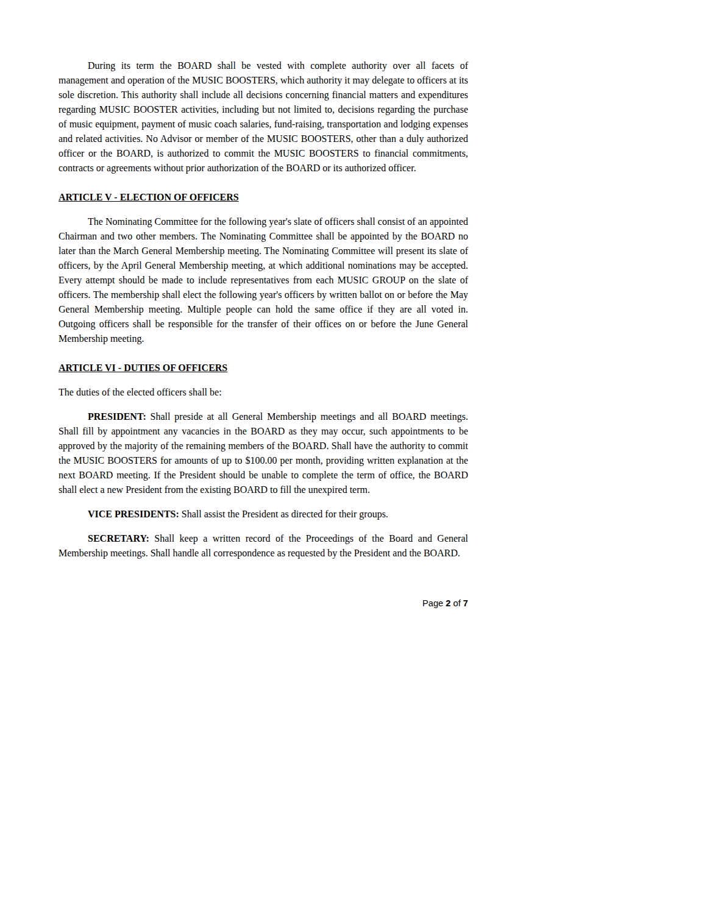During its term the BOARD shall be vested with complete authority over all facets of management and operation of the MUSIC BOOSTERS, which authority it may delegate to officers at its sole discretion. This authority shall include all decisions concerning financial matters and expenditures regarding MUSIC BOOSTER activities, including but not limited to, decisions regarding the purchase of music equipment, payment of music coach salaries, fund-raising, transportation and lodging expenses and related activities. No Advisor or member of the MUSIC BOOSTERS, other than a duly authorized officer or the BOARD, is authorized to commit the MUSIC BOOSTERS to financial commitments, contracts or agreements without prior authorization of the BOARD or its authorized officer.
ARTICLE V - ELECTION OF OFFICERS
The Nominating Committee for the following year's slate of officers shall consist of an appointed Chairman and two other members. The Nominating Committee shall be appointed by the BOARD no later than the March General Membership meeting. The Nominating Committee will present its slate of officers, by the April General Membership meeting, at which additional nominations may be accepted. Every attempt should be made to include representatives from each MUSIC GROUP on the slate of officers. The membership shall elect the following year's officers by written ballot on or before the May General Membership meeting. Multiple people can hold the same office if they are all voted in. Outgoing officers shall be responsible for the transfer of their offices on or before the June General Membership meeting.
ARTICLE VI - DUTIES OF OFFICERS
The duties of the elected officers shall be:
PRESIDENT: Shall preside at all General Membership meetings and all BOARD meetings. Shall fill by appointment any vacancies in the BOARD as they may occur, such appointments to be approved by the majority of the remaining members of the BOARD. Shall have the authority to commit the MUSIC BOOSTERS for amounts of up to $100.00 per month, providing written explanation at the next BOARD meeting. If the President should be unable to complete the term of office, the BOARD shall elect a new President from the existing BOARD to fill the unexpired term.
VICE PRESIDENTS: Shall assist the President as directed for their groups.
SECRETARY: Shall keep a written record of the Proceedings of the Board and General Membership meetings. Shall handle all correspondence as requested by the President and the BOARD.
Page 2 of 7